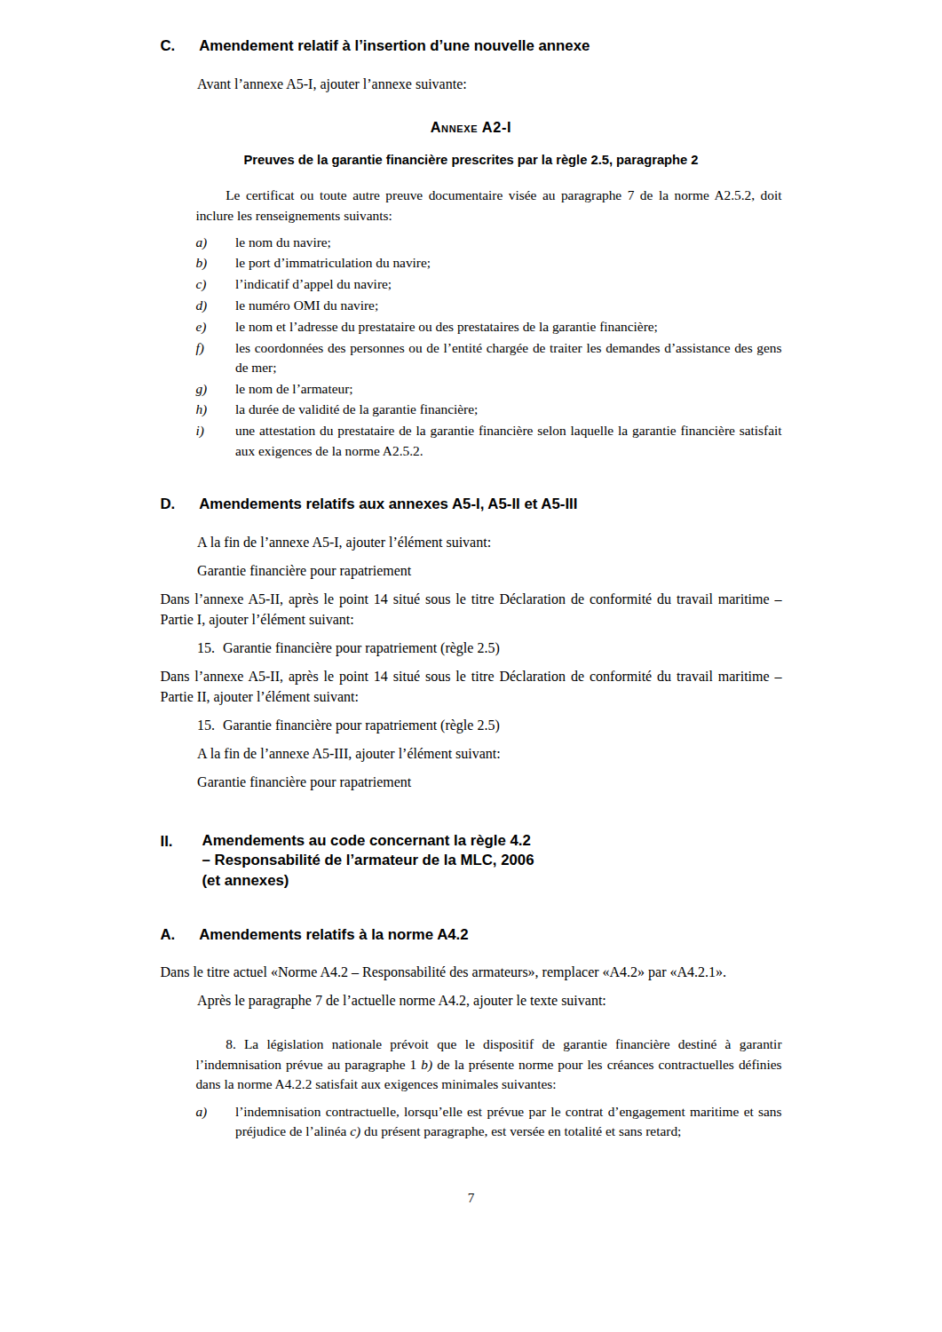C. Amendement relatif à l’insertion d’une nouvelle annexe
Avant l’annexe A5-I, ajouter l’annexe suivante:
Annexe A2-I
Preuves de la garantie financière prescrites par la règle 2.5, paragraphe 2
Le certificat ou toute autre preuve documentaire visée au paragraphe 7 de la norme A2.5.2, doit inclure les renseignements suivants:
a)
le nom du navire;
b)
le port d’immatriculation du navire;
c)
l’indicatif d’appel du navire;
d)
le numéro OMI du navire;
e)
le nom et l’adresse du prestataire ou des prestataires de la garantie financière;
f)
les coordonnées des personnes ou de l’entité chargée de traiter les demandes d’assistance des gens de mer;
g)
le nom de l’armateur;
h)
la durée de validité de la garantie financière;
i)
une attestation du prestataire de la garantie financière selon laquelle la garantie financière satisfait aux exigences de la norme A2.5.2.
D. Amendements relatifs aux annexes A5-I, A5-II et A5-III
A la fin de l’annexe A5-I, ajouter l’élément suivant:
Garantie financière pour rapatriement
Dans l’annexe A5-II, après le point 14 situé sous le titre Déclaration de conformité du travail maritime – Partie I, ajouter l’élément suivant:
15. Garantie financière pour rapatriement (règle 2.5)
Dans l’annexe A5-II, après le point 14 situé sous le titre Déclaration de conformité du travail maritime – Partie II, ajouter l’élément suivant:
15. Garantie financière pour rapatriement (règle 2.5)
A la fin de l’annexe A5-III, ajouter l’élément suivant:
Garantie financière pour rapatriement
II. Amendements au code concernant la règle 4.2
– Responsabilité de l’armateur de la MLC, 2006
(et annexes)
A. Amendements relatifs à la norme A4.2
Dans le titre actuel «Norme A4.2 – Responsabilité des armateurs», remplacer «A4.2» par «A4.2.1».
Après le paragraphe 7 de l’actuelle norme A4.2, ajouter le texte suivant:
8. La législation nationale prévoit que le dispositif de garantie financière destiné à garantir l’indemnisation prévue au paragraphe 1 b) de la présente norme pour les créances contractuelles définies dans la norme A4.2.2 satisfait aux exigences minimales suivantes:
a)
l’indemnisation contractuelle, lorsqu’elle est prévue par le contrat d’engagement maritime et sans préjudice de l’alinéa c) du présent paragraphe, est versée en totalité et sans retard;
7